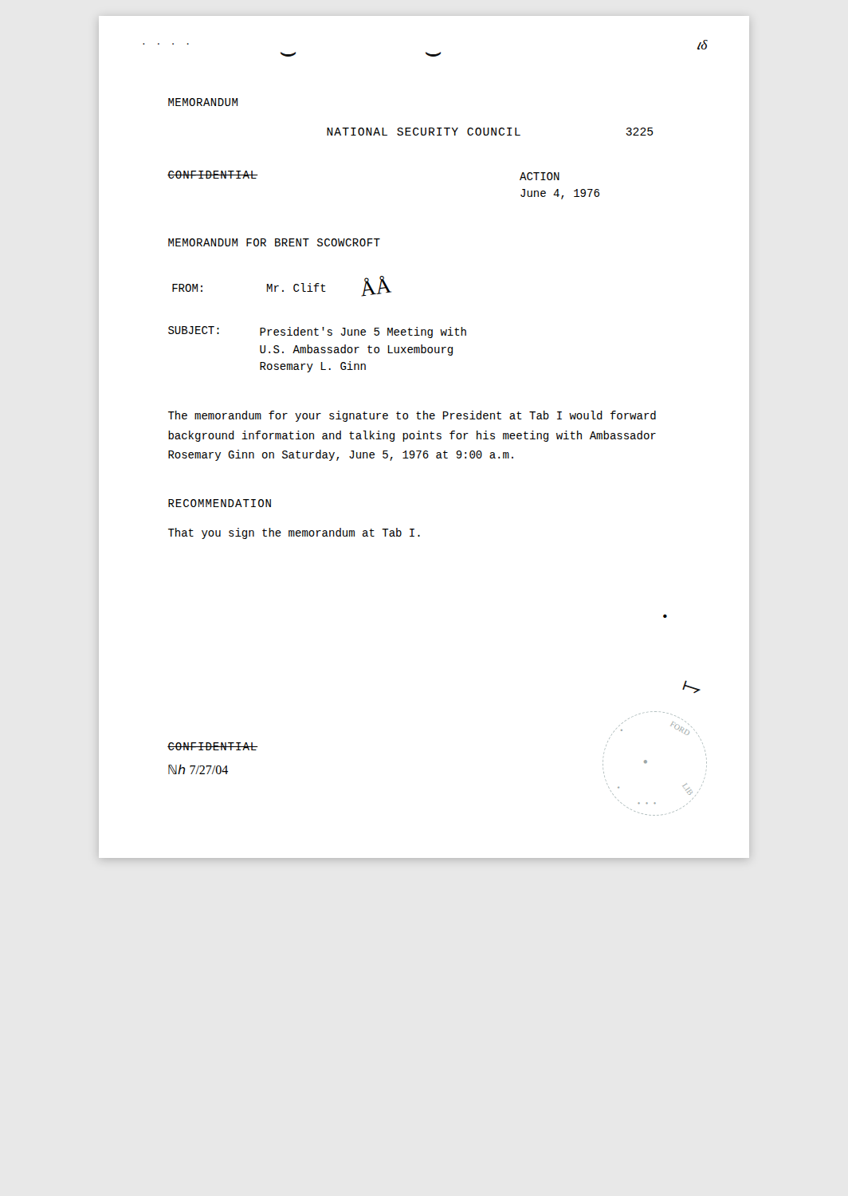· · · ·
  𝜄δ
⌣
⌣
MEMORANDUM
NATIONAL SECURITY COUNCIL 3225
CONFIDENTIAL
ACTION
June 4, 1976
MEMORANDUM FOR BRENT SCOWCROFT
FROM: Mr. Clift ÅÅ
SUBJECT:
President's June 5 Meeting with
U.S. Ambassador to Luxembourg
Rosemary L. Ginn
The memorandum for your signature to the President at Tab I would forward background information and talking points for his meeting with Ambassador Rosemary Ginn on Saturday, June 5, 1976 at 9:00 a.m.
RECOMMENDATION
That you sign the memorandum at Tab I.
•
⥟
CONFIDENTIAL
ℕℎ 7/27/04
• FORD • LIB • • • •